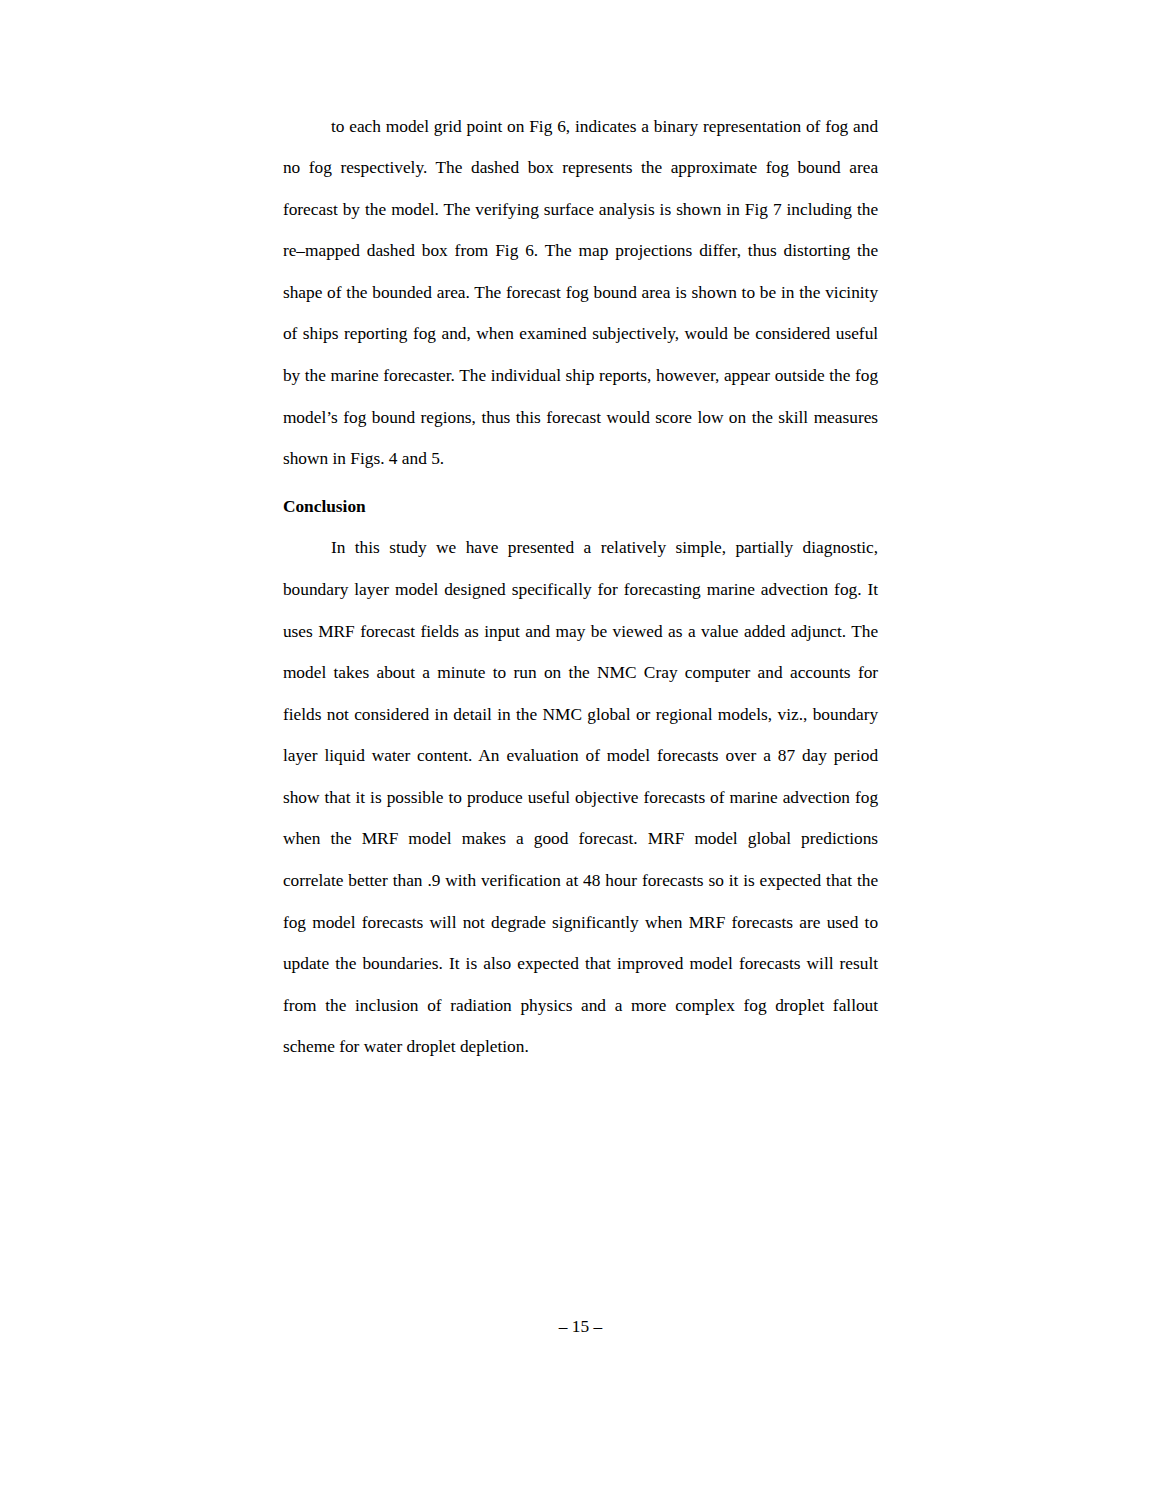to each model grid point on Fig 6, indicates a binary representation of fog and no fog respectively. The dashed box represents the approximate fog bound area forecast by the model. The verifying surface analysis is shown in Fig 7 including the re–mapped dashed box from Fig 6. The map projections differ, thus distorting the shape of the bounded area. The forecast fog bound area is shown to be in the vicinity of ships reporting fog and, when examined subjectively, would be considered useful by the marine forecaster. The individual ship reports, however, appear outside the fog model’s fog bound regions, thus this forecast would score low on the skill measures shown in Figs. 4 and 5.
Conclusion
In this study we have presented a relatively simple, partially diagnostic, boundary layer model designed specifically for forecasting marine advection fog. It uses MRF forecast fields as input and may be viewed as a value added adjunct. The model takes about a minute to run on the NMC Cray computer and accounts for fields not considered in detail in the NMC global or regional models, viz., boundary layer liquid water content. An evaluation of model forecasts over a 87 day period show that it is possible to produce useful objective forecasts of marine advection fog when the MRF model makes a good forecast. MRF model global predictions correlate better than .9 with verification at 48 hour forecasts so it is expected that the fog model forecasts will not degrade significantly when MRF forecasts are used to update the boundaries. It is also expected that improved model forecasts will result from the inclusion of radiation physics and a more complex fog droplet fallout scheme for water droplet depletion.
– 15 –